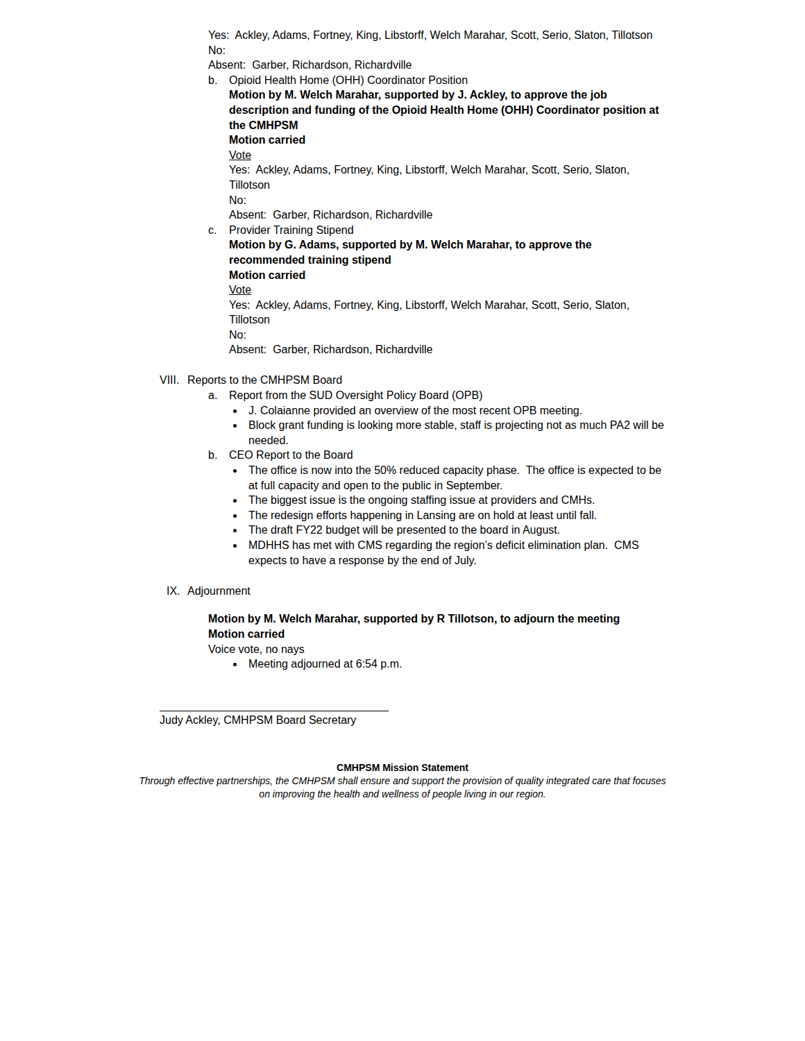Yes: Ackley, Adams, Fortney, King, Libstorff, Welch Marahar, Scott, Serio, Slaton, Tillotson
No:
Absent: Garber, Richardson, Richardville
b.
Opioid Health Home (OHH) Coordinator Position
Motion by M. Welch Marahar, supported by J. Ackley, to approve the job description and funding of the Opioid Health Home (OHH) Coordinator position at the CMHPSM
Motion carried
Vote
Yes: Ackley, Adams, Fortney, King, Libstorff, Welch Marahar, Scott, Serio, Slaton, Tillotson
No:
Absent: Garber, Richardson, Richardville
c.
Provider Training Stipend
Motion by G. Adams, supported by M. Welch Marahar, to approve the recommended training stipend
Motion carried
Vote
Yes: Ackley, Adams, Fortney, King, Libstorff, Welch Marahar, Scott, Serio, Slaton, Tillotson
No:
Absent: Garber, Richardson, Richardville
VIII.
Reports to the CMHPSM Board
a.
Report from the SUD Oversight Policy Board (OPB)
J. Colaianne provided an overview of the most recent OPB meeting.
Block grant funding is looking more stable, staff is projecting not as much PA2 will be needed.
b.
CEO Report to the Board
The office is now into the 50% reduced capacity phase. The office is expected to be at full capacity and open to the public in September.
The biggest issue is the ongoing staffing issue at providers and CMHs.
The redesign efforts happening in Lansing are on hold at least until fall.
The draft FY22 budget will be presented to the board in August.
MDHHS has met with CMS regarding the region’s deficit elimination plan. CMS expects to have a response by the end of July.
IX.
Adjournment
Motion by M. Welch Marahar, supported by R Tillotson, to adjourn the meeting
Motion carried
Voice vote, no nays
Meeting adjourned at 6:54 p.m.
Judy Ackley, CMHPSM Board Secretary
CMHPSM Mission Statement
Through effective partnerships, the CMHPSM shall ensure and support the provision of quality integrated care that focuses on improving the health and wellness of people living in our region.